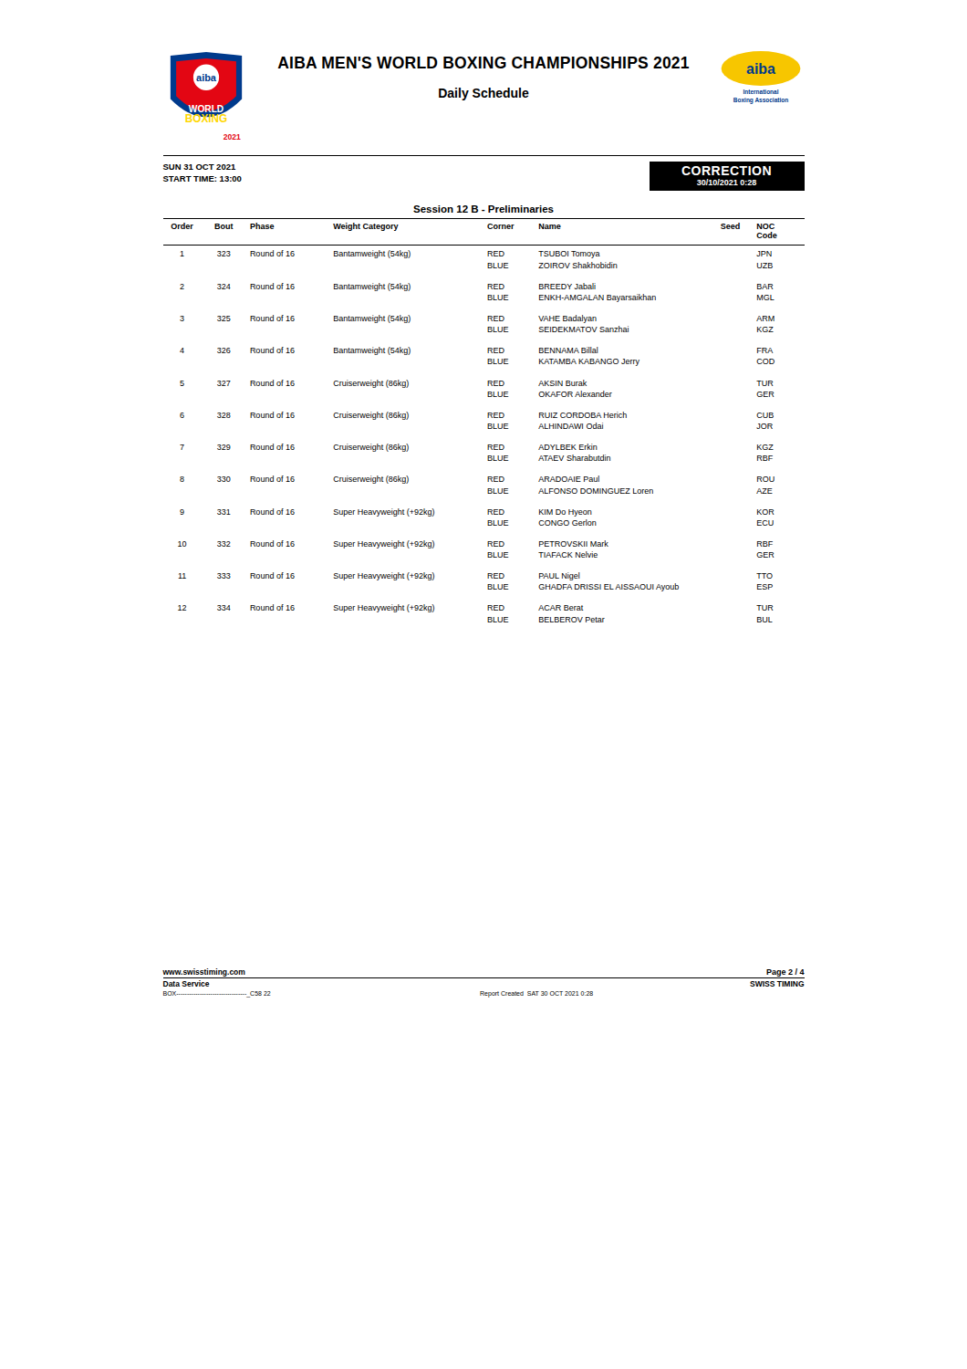AIBA MEN'S WORLD BOXING CHAMPIONSHIPS 2021
Daily Schedule
SUN 31 OCT 2021
START TIME: 13:00
CORRECTION 30/10/2021 0:28
Session 12 B - Preliminaries
| Order | Bout | Phase | Weight Category | Corner | Name | Seed | NOC Code |
| --- | --- | --- | --- | --- | --- | --- | --- |
| 1 | 323 | Round of 16 | Bantamweight (54kg) | RED BLUE | TSUBOI Tomoya ZOIROV Shakhobidin | | JPN UZB |
| 2 | 324 | Round of 16 | Bantamweight (54kg) | RED BLUE | BREEDY Jabali ENKH-AMGALAN Bayarsaikhan | | BAR MGL |
| 3 | 325 | Round of 16 | Bantamweight (54kg) | RED BLUE | VAHE Badalyan SEIDEKMATOV Sanzhai | | ARM KGZ |
| 4 | 326 | Round of 16 | Bantamweight (54kg) | RED BLUE | BENNAMA Billal KATAMBA KABANGO Jerry | | FRA COD |
| 5 | 327 | Round of 16 | Cruiserweight (86kg) | RED BLUE | AKSIN Burak OKAFOR Alexander | | TUR GER |
| 6 | 328 | Round of 16 | Cruiserweight (86kg) | RED BLUE | RUIZ CORDOBA Herich ALHINDAWI Odai | | CUB JOR |
| 7 | 329 | Round of 16 | Cruiserweight (86kg) | RED BLUE | ADYLBEK Erkin ATAEV Sharabutdin | | KGZ RBF |
| 8 | 330 | Round of 16 | Cruiserweight (86kg) | RED BLUE | ARADOAIE Paul ALFONSO DOMINGUEZ Loren | | ROU AZE |
| 9 | 331 | Round of 16 | Super Heavyweight (+92kg) | RED BLUE | KIM Do Hyeon CONGO Gerlon | | KOR ECU |
| 10 | 332 | Round of 16 | Super Heavyweight (+92kg) | RED BLUE | PETROVSKII Mark TIAFACK Nelvie | | RBF GER |
| 11 | 333 | Round of 16 | Super Heavyweight (+92kg) | RED BLUE | PAUL Nigel GHADFA DRISSI EL AISSAOUI Ayoub | | TTO ESP |
| 12 | 334 | Round of 16 | Super Heavyweight (+92kg) | RED BLUE | ACAR Berat BELBEROV Petar | | TUR BUL |
www.swisstiming.com
Page 2 / 4
Data Service
SWISS TIMING
BOX---------------------------------_C58 22
Report Created SAT 30 OCT 2021 0:28